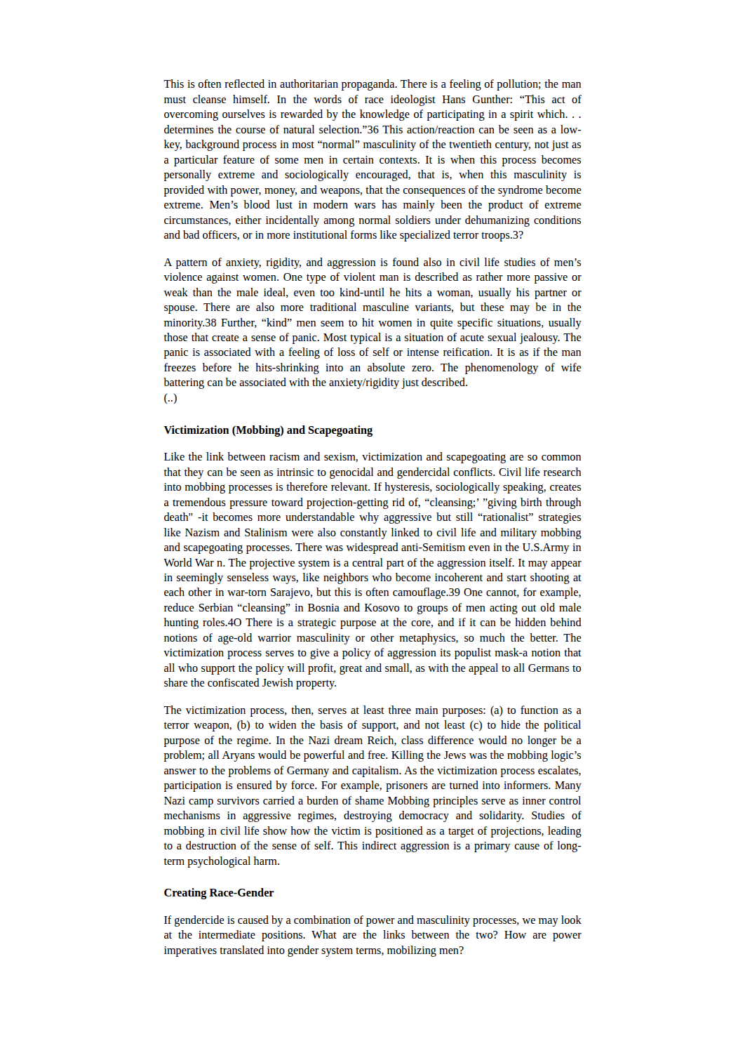This is often reflected in authoritarian propaganda. There is a feeling of pollution; the man must cleanse himself. In the words of race ideologist Hans Gunther: “This act of overcoming ourselves is rewarded by the knowledge of participating in a spirit which. . . determines the course of natural selection.”36 This action/reaction can be seen as a low-key, background process in most “normal” masculinity of the twentieth century, not just as a particular feature of some men in certain contexts. It is when this process becomes personally extreme and sociologically encouraged, that is, when this masculinity is provided with power, money, and weapons, that the consequences of the syndrome become extreme. Men’s blood lust in modern wars has mainly been the product of extreme circumstances, either incidentally among normal soldiers under dehumanizing conditions and bad officers, or in more institutional forms like specialized terror troops.3?
A pattern of anxiety, rigidity, and aggression is found also in civil life studies of men’s violence against women. One type of violent man is described as rather more passive or weak than the male ideal, even too kind-until he hits a woman, usually his partner or spouse. There are also more traditional masculine variants, but these may be in the minority.38 Further, “kind” men seem to hit women in quite specific situations, usually those that create a sense of panic. Most typical is a situation of acute sexual jealousy. The panic is associated with a feeling of loss of self or intense reification. It is as if the man freezes before he hits-shrinking into an absolute zero. The phenomenology of wife battering can be associated with the anxiety/rigidity just described.
(..)
Victimization (Mobbing) and Scapegoating
Like the link between racism and sexism, victimization and scapegoating are so common that they can be seen as intrinsic to genocidal and gendercidal conflicts. Civil life research into mobbing processes is therefore relevant. If hysteresis, sociologically speaking, creates a tremendous pressure toward projection-getting rid of, “cleansing;’ ”giving birth through death" -it becomes more understandable why aggressive but still “rationalist” strategies like Nazism and Stalinism were also constantly linked to civil life and military mobbing and scapegoating processes. There was widespread anti-Semitism even in the U.S.Army in World War n. The projective system is a central part of the aggression itself. It may appear in seemingly senseless ways, like neighbors who become incoherent and start shooting at each other in war-torn Sarajevo, but this is often camouflage.39 One cannot, for example, reduce Serbian “cleansing” in Bosnia and Kosovo to groups of men acting out old male hunting roles.4O There is a strategic purpose at the core, and if it can be hidden behind notions of age-old warrior masculinity or other metaphysics, so much the better. The victimization process serves to give a policy of aggression its populist mask-a notion that all who support the policy will profit, great and small, as with the appeal to all Germans to share the confiscated Jewish property.
The victimization process, then, serves at least three main purposes: (a) to function as a terror weapon, (b) to widen the basis of support, and not least (c) to hide the political purpose of the regime. In the Nazi dream Reich, class difference would no longer be a problem; all Aryans would be powerful and free. Killing the Jews was the mobbing logic’s answer to the problems of Germany and capitalism. As the victimization process escalates, participation is ensured by force. For example, prisoners are turned into informers. Many Nazi camp survivors carried a burden of shame Mobbing principles serve as inner control mechanisms in aggressive regimes, destroying democracy and solidarity. Studies of mobbing in civil life show how the victim is positioned as a target of projections, leading to a destruction of the sense of self. This indirect aggression is a primary cause of long-term psychological harm.
Creating Race-Gender
If gendercide is caused by a combination of power and masculinity processes, we may look at the intermediate positions. What are the links between the two? How are power imperatives translated into gender system terms, mobilizing men?